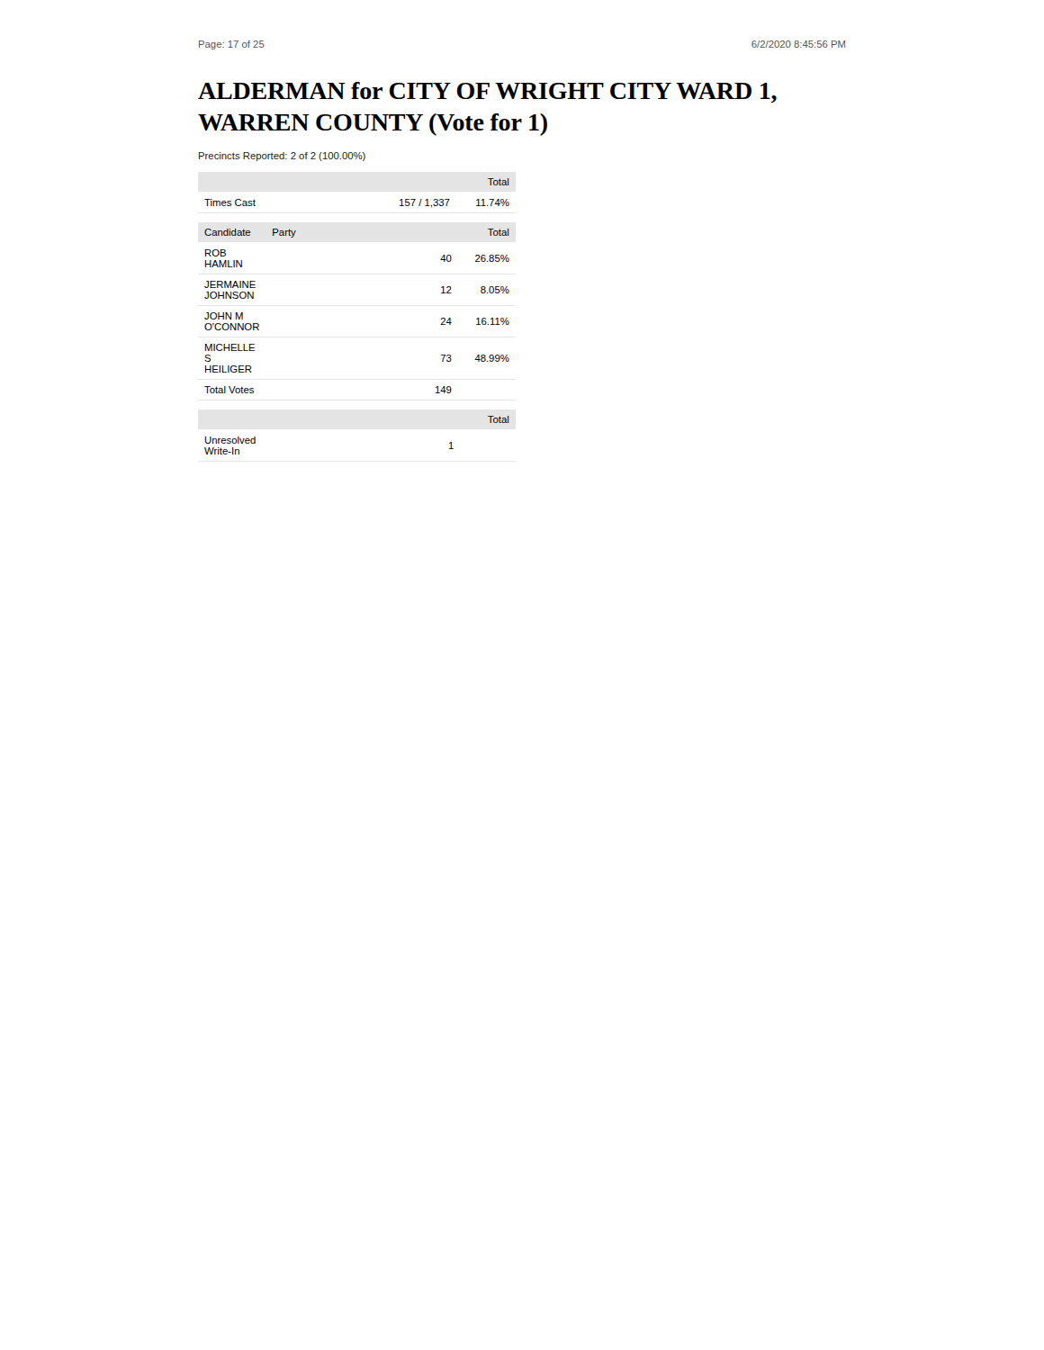Page: 17 of 25 6/2/2020 8:45:56 PM
ALDERMAN for CITY OF WRIGHT CITY WARD 1, WARREN COUNTY (Vote for 1)
Precincts Reported: 2 of 2 (100.00%)
| | Total |
| --- | --- |
| Times Cast | 157 / 1,337 | 11.74% |
| Candidate | Party | Total |
| --- | --- | --- |
| ROB HAMLIN | | 40 | 26.85% |
| JERMAINE JOHNSON | | 12 | 8.05% |
| JOHN M O'CONNOR | | 24 | 16.11% |
| MICHELLE S HEILIGER | | 73 | 48.99% |
| Total Votes | | 149 | |
| | | Total |
| --- | --- | --- |
| Unresolved Write-In | | 1 | |